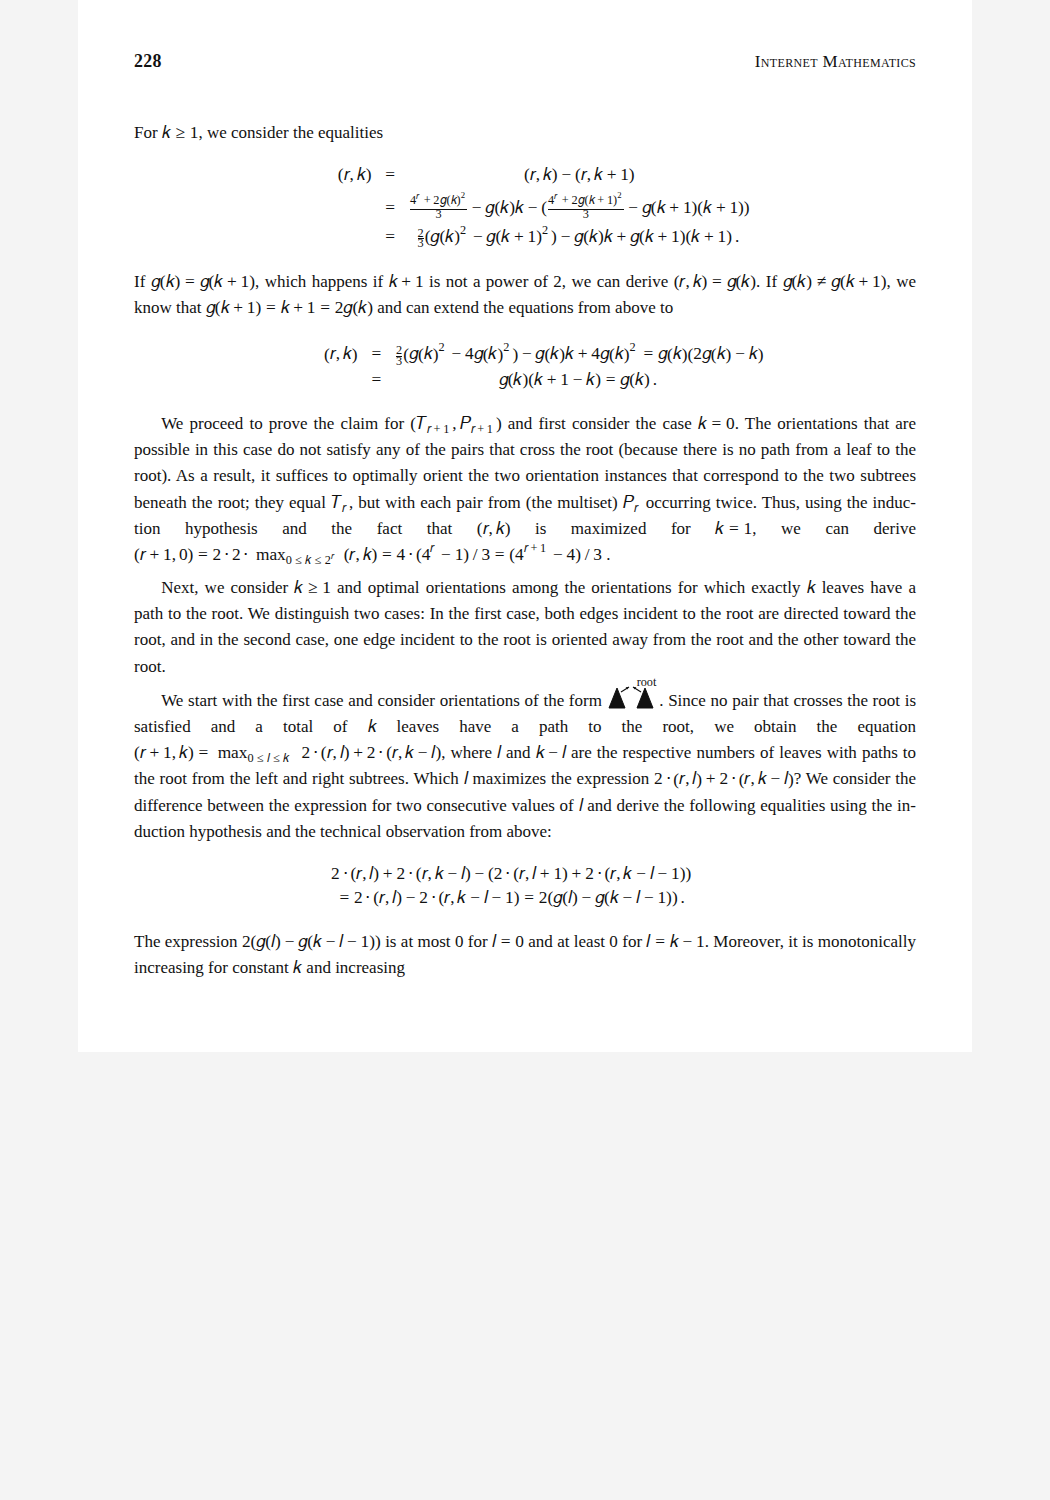228 Internet Mathematics
For k≥1, we consider the equalities
(r,k) = (r,k)−(r,k+1) = 4r+2g(k)2 3 −g(k)k − ( 4r+2g(k+1)2 3 −g(k+1)(k+1) ) = 23 (g(k)2 −g(k+1)2) −g(k)k +g(k+1)(k+1).
If g(k)=g(k+1), which happens if k+1 is not a power of 2, we can derive (r,k)=g(k). If g(k)≠g(k+1), we know that g(k+1)=k+1=2g(k) and can extend the equations from above to
(r,k) = 23 (g(k)2 −4g(k)2) −g(k)k +4g(k)2 =g(k)(2g(k)−k) = g(k)(k+1−k) =g(k).
We proceed to prove the claim for (Tr+1,Pr+1) and first consider the case k=0. The orientations that are possible in this case do not satisfy any of the pairs that cross the root (because there is no path from a leaf to the root). As a result, it suffices to optimally orient the two orientation instances that correspond to the two subtrees beneath the root; they equal Tr, but with each pair from (the multiset) Pr occurring twice. Thus, using the induction hypothesis and the fact that (r,k) is maximized for k=1, we can derive (r+1,0)=2⋅2⋅max0≤k≤2r(r,k)=4⋅(4r−1)/3=(4r+1−4)/3 .
Next, we consider k≥1 and optimal orientations among the orientations for which exactly k leaves have a path to the root. We distinguish two cases: In the first case, both edges incident to the root are directed toward the root, and in the second case, one edge incident to the root is oriented away from the root and the other toward the root.
We start with the first case and consider orientations of the form root. Since no pair that crosses the root is satisfied and a total of k leaves have a path to the root, we obtain the equation (r+1,k)=max0≤l≤k2⋅(r,l)+2⋅(r,k−l), where l and k−l are the respective numbers of leaves with paths to the root from the left and right subtrees. Which l maximizes the expression 2⋅(r,l)+2⋅(r,k−l)? We consider the difference between the expression for two consecutive values of l and derive the following equalities using the induction hypothesis and the technical observation from above:
2⋅(r,l) +2⋅(r,k−l) − (2⋅(r,l+1) +2⋅(r,k−l−1)) =2⋅(r,l) −2⋅(r,k−l−1) =2(g(l)−g(k−l−1)).
The expression 2(g(l)−g(k−l−1)) is at most 0 for l=0 and at least 0 for l=k−1. Moreover, it is monotonically increasing for constant k and increasing